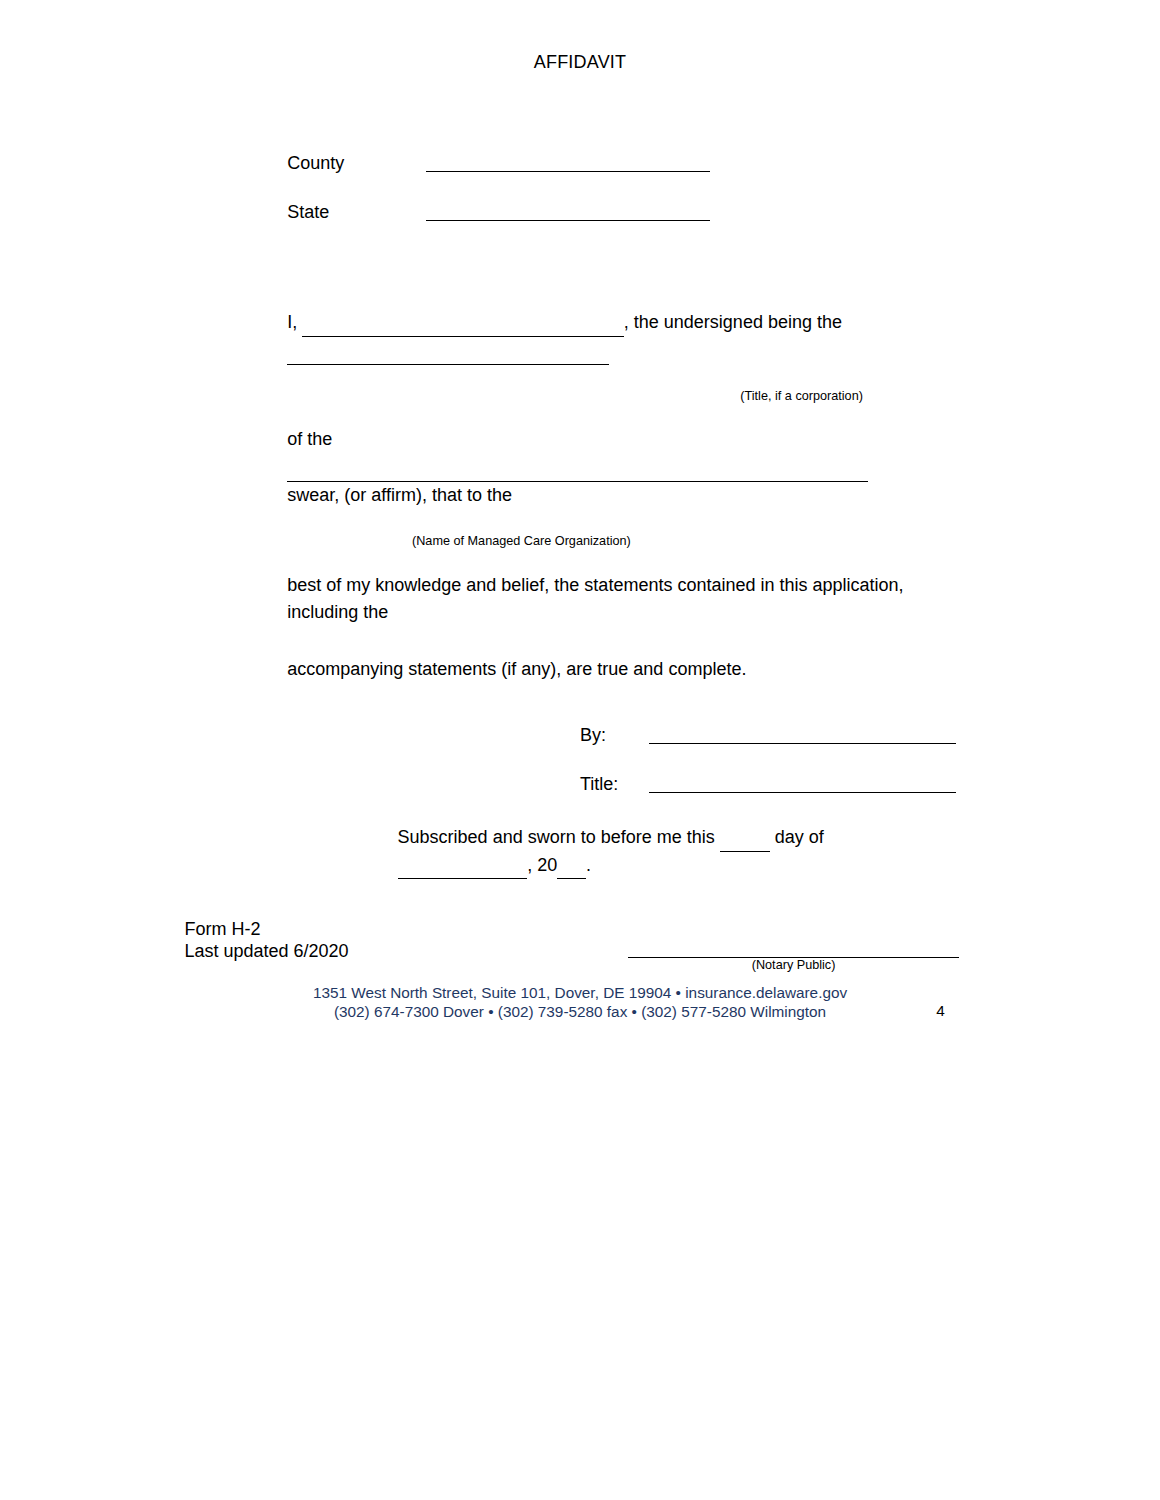AFFIDAVIT
| County | |
| State | |
I, , the undersigned being the
(Title, if a corporation)
of the swear, (or affirm), that to the
(Name of Managed Care Organization)
best of my knowledge and belief, the statements contained in this application, including the
accompanying statements (if any), are true and complete.
| By: | |
| Title: | |
Subscribed and sworn to before me this day of , 20 .
(Notary Public)
Form H-2
Last updated 6/2020
1351 West North Street, Suite 101, Dover, DE 19904 • insurance.delaware.gov
(302) 674-7300 Dover • (302) 739-5280 fax • (302) 577-5280 Wilmington 4